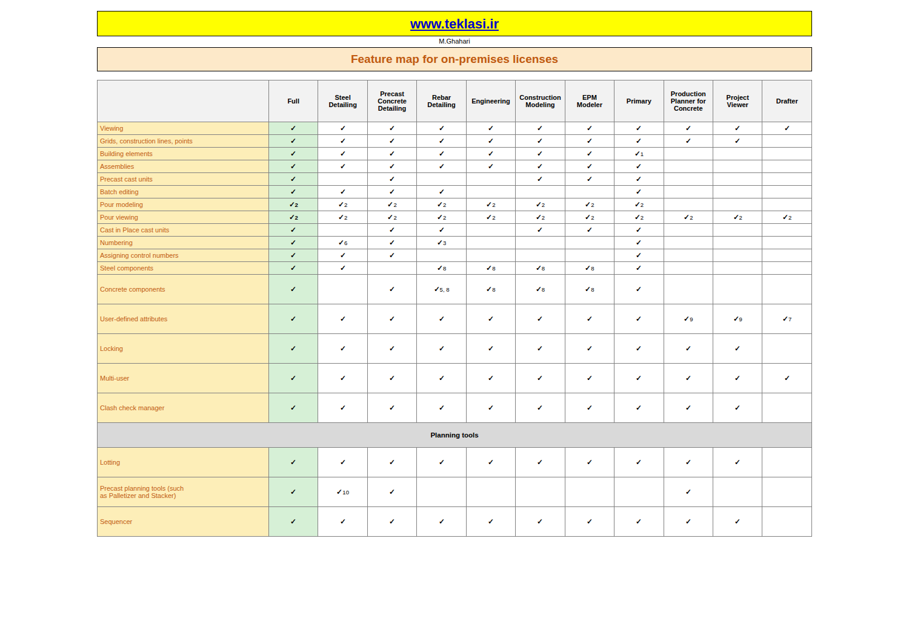www.teklasi.ir
M.Ghahari
Feature map for on-premises licenses
| | Full | Steel Detailing | Precast Concrete Detailing | Rebar Detailing | Engineering | Construction Modeling | EPM Modeler | Primary | Production Planner for Concrete | Project Viewer | Drafter |
| --- | --- | --- | --- | --- | --- | --- | --- | --- | --- | --- | --- |
| Viewing | ✓ | ✓ | ✓ | ✓ | ✓ | ✓ | ✓ | ✓ | ✓ | ✓ | ✓ |
| Grids, construction lines, points | ✓ | ✓ | ✓ | ✓ | ✓ | ✓ | ✓ | ✓ | ✓ | ✓ | |
| Building elements | ✓ | ✓ | ✓ | ✓ | ✓ | ✓ | ✓ | ✓ 1 | | | |
| Assemblies | ✓ | ✓ | ✓ | ✓ | ✓ | ✓ | ✓ | ✓ | | | |
| Precast cast units | ✓ | | ✓ | | | ✓ | ✓ | ✓ | | | |
| Batch editing | ✓ | ✓ | ✓ | ✓ | | | | ✓ | | | |
| Pour modeling | ✓ 2 | ✓ 2 | ✓ 2 | ✓ 2 | ✓ 2 | ✓ 2 | ✓ 2 | ✓ 2 | | | |
| Pour viewing | ✓ 2 | ✓ 2 | ✓ 2 | ✓ 2 | ✓ 2 | ✓ 2 | ✓ 2 | ✓ 2 | ✓ 2 | ✓ 2 | ✓ 2 |
| Cast in Place cast units | ✓ | | ✓ | ✓ | | ✓ | ✓ | ✓ | | | |
| Numbering | ✓ | ✓ 6 | ✓ | ✓ 3 | | | | ✓ | | | |
| Assigning control numbers | ✓ | ✓ | ✓ | | | | | ✓ | | | |
| Steel components | ✓ | ✓ | | ✓ 8 | ✓ 8 | ✓ 8 | ✓ 8 | ✓ | | | |
| Concrete components | ✓ | | ✓ | ✓ 5, 8 | ✓ 8 | ✓ 8 | ✓ 8 | ✓ | | | |
| User-defined attributes | ✓ | ✓ | ✓ | ✓ | ✓ | ✓ | ✓ | ✓ | ✓ 9 | ✓ 9 | ✓ 7 |
| Locking | ✓ | ✓ | ✓ | ✓ | ✓ | ✓ | ✓ | ✓ | ✓ | ✓ | |
| Multi-user | ✓ | ✓ | ✓ | ✓ | ✓ | ✓ | ✓ | ✓ | ✓ | ✓ | ✓ |
| Clash check manager | ✓ | ✓ | ✓ | ✓ | ✓ | ✓ | ✓ | ✓ | ✓ | ✓ | |
| Planning tools |
| Lotting | ✓ | ✓ | ✓ | ✓ | ✓ | ✓ | ✓ | ✓ | ✓ | ✓ | |
| Precast planning tools (such as Palletizer and Stacker) | ✓ | ✓ 10 | ✓ | | | | | | ✓ | | |
| Sequencer | ✓ | ✓ | ✓ | ✓ | ✓ | ✓ | ✓ | ✓ | ✓ | ✓ | |